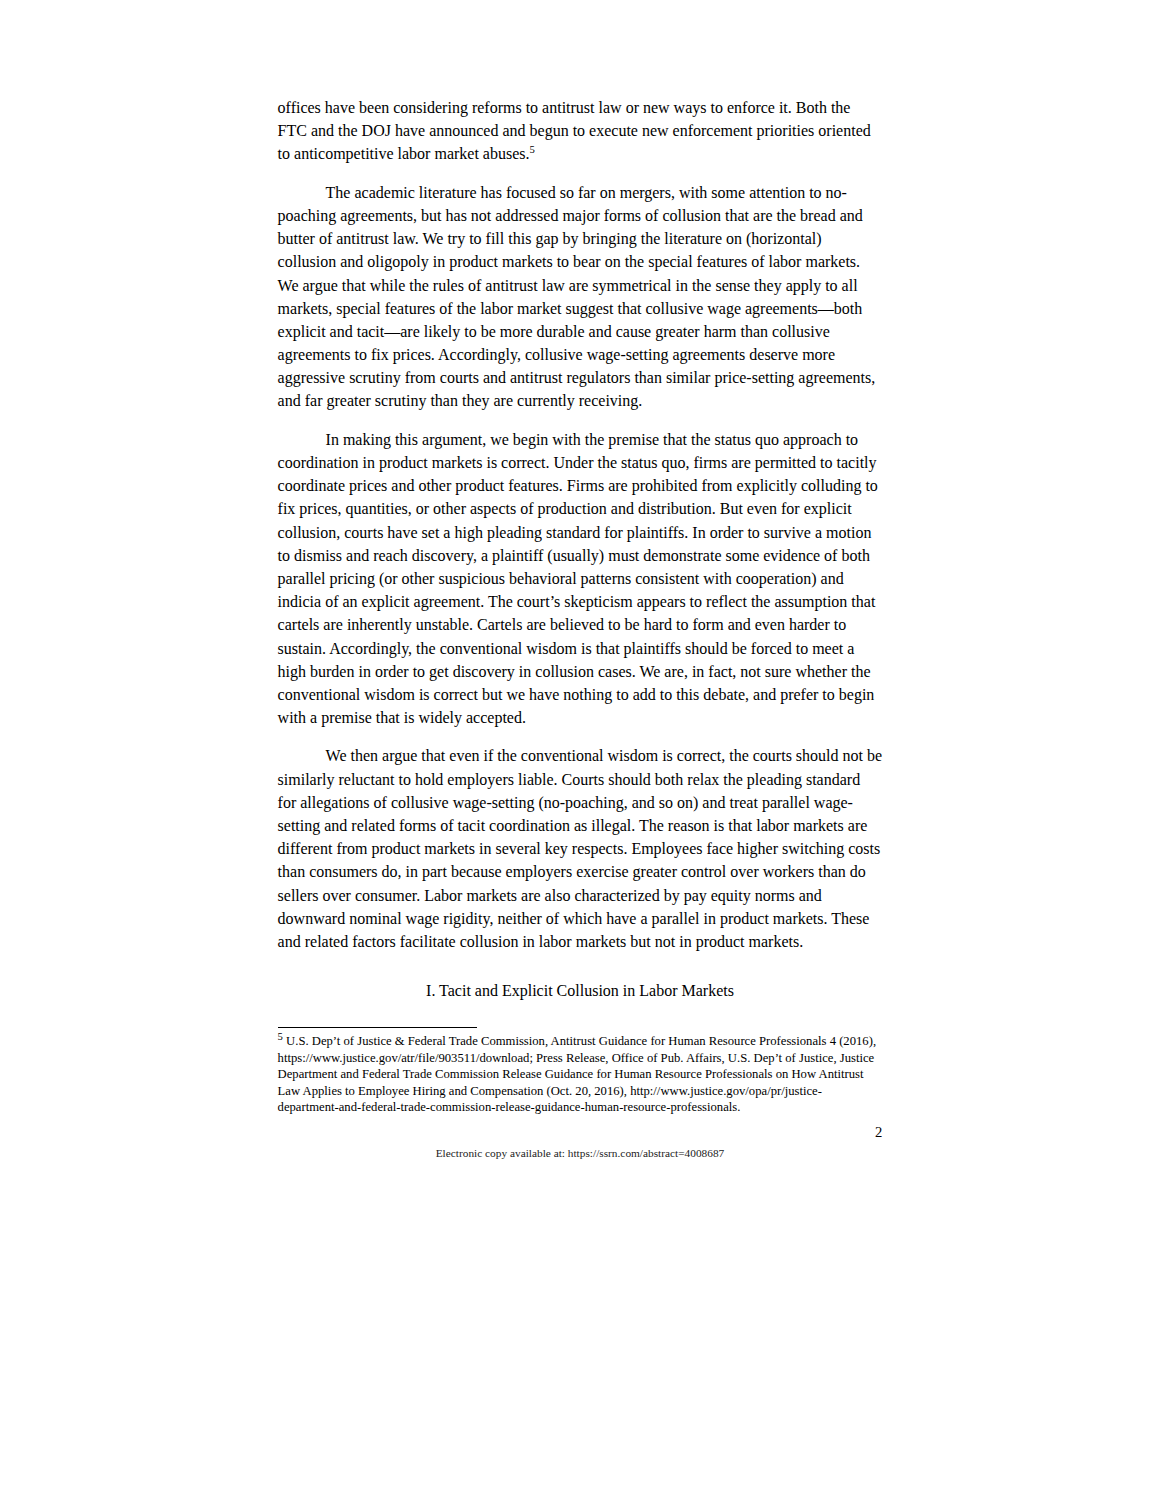offices have been considering reforms to antitrust law or new ways to enforce it. Both the FTC and the DOJ have announced and begun to execute new enforcement priorities oriented to anticompetitive labor market abuses.5
The academic literature has focused so far on mergers, with some attention to no-poaching agreements, but has not addressed major forms of collusion that are the bread and butter of antitrust law. We try to fill this gap by bringing the literature on (horizontal) collusion and oligopoly in product markets to bear on the special features of labor markets. We argue that while the rules of antitrust law are symmetrical in the sense they apply to all markets, special features of the labor market suggest that collusive wage agreements—both explicit and tacit—are likely to be more durable and cause greater harm than collusive agreements to fix prices. Accordingly, collusive wage-setting agreements deserve more aggressive scrutiny from courts and antitrust regulators than similar price-setting agreements, and far greater scrutiny than they are currently receiving.
In making this argument, we begin with the premise that the status quo approach to coordination in product markets is correct. Under the status quo, firms are permitted to tacitly coordinate prices and other product features. Firms are prohibited from explicitly colluding to fix prices, quantities, or other aspects of production and distribution. But even for explicit collusion, courts have set a high pleading standard for plaintiffs. In order to survive a motion to dismiss and reach discovery, a plaintiff (usually) must demonstrate some evidence of both parallel pricing (or other suspicious behavioral patterns consistent with cooperation) and indicia of an explicit agreement. The court’s skepticism appears to reflect the assumption that cartels are inherently unstable. Cartels are believed to be hard to form and even harder to sustain. Accordingly, the conventional wisdom is that plaintiffs should be forced to meet a high burden in order to get discovery in collusion cases. We are, in fact, not sure whether the conventional wisdom is correct but we have nothing to add to this debate, and prefer to begin with a premise that is widely accepted.
We then argue that even if the conventional wisdom is correct, the courts should not be similarly reluctant to hold employers liable. Courts should both relax the pleading standard for allegations of collusive wage-setting (no-poaching, and so on) and treat parallel wage-setting and related forms of tacit coordination as illegal. The reason is that labor markets are different from product markets in several key respects. Employees face higher switching costs than consumers do, in part because employers exercise greater control over workers than do sellers over consumer. Labor markets are also characterized by pay equity norms and downward nominal wage rigidity, neither of which have a parallel in product markets. These and related factors facilitate collusion in labor markets but not in product markets.
I. Tacit and Explicit Collusion in Labor Markets
5 U.S. Dep’t of Justice & Federal Trade Commission, Antitrust Guidance for Human Resource Professionals 4 (2016), https://www.justice.gov/atr/file/903511/download; Press Release, Office of Pub. Affairs, U.S. Dep’t of Justice, Justice Department and Federal Trade Commission Release Guidance for Human Resource Professionals on How Antitrust Law Applies to Employee Hiring and Compensation (Oct. 20, 2016), http://www.justice.gov/opa/pr/justice-department-and-federal-trade-commission-release-guidance-human-resource-professionals.
2
Electronic copy available at: https://ssrn.com/abstract=4008687